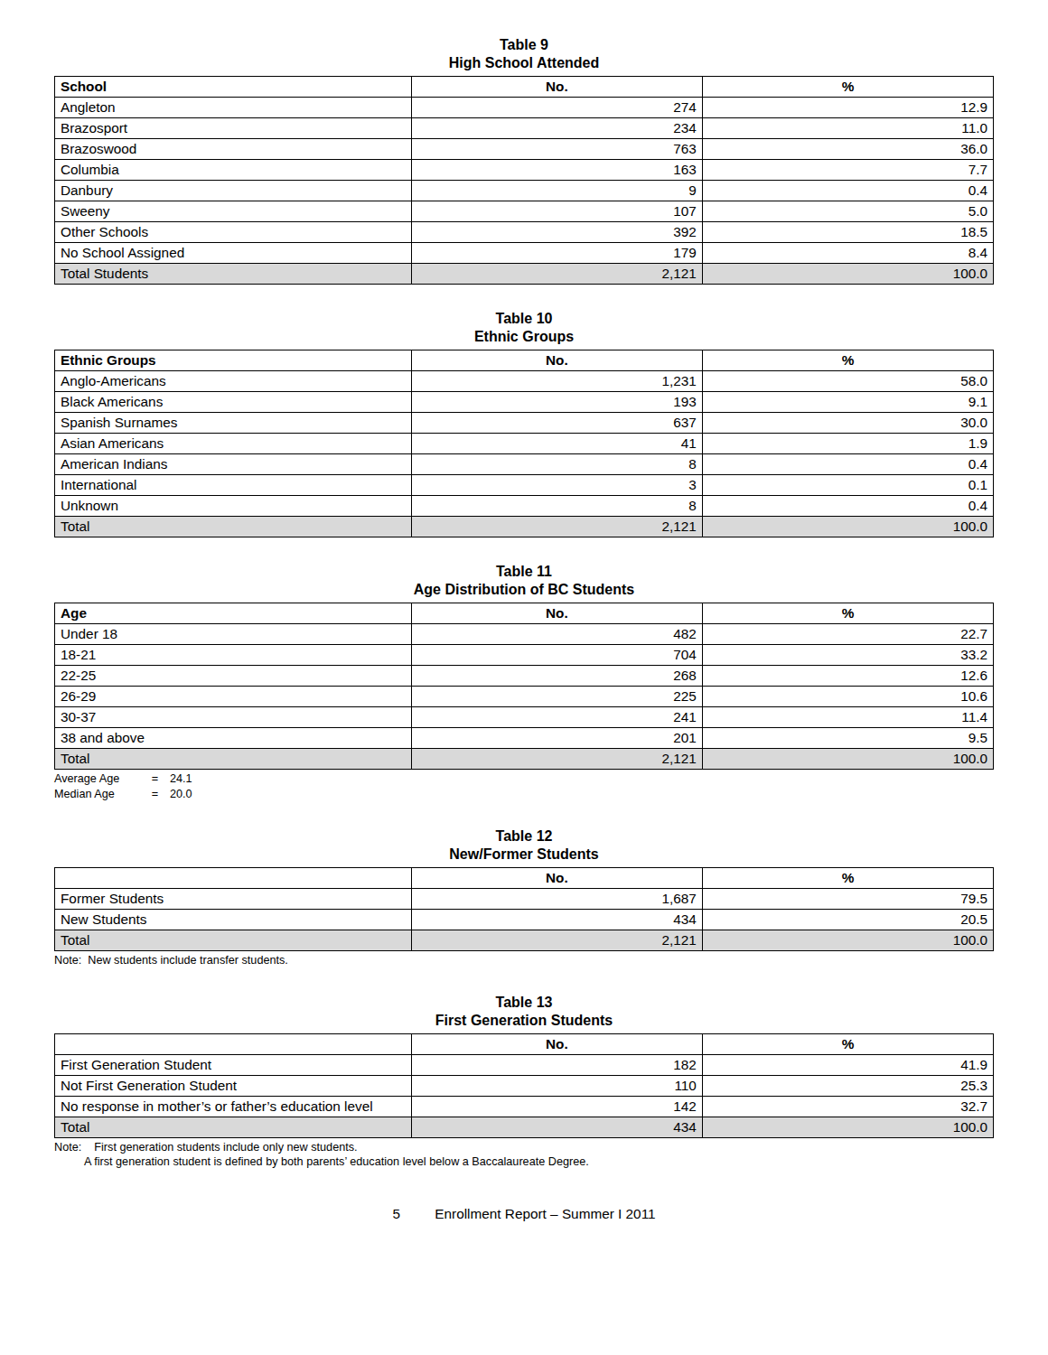Table 9
High School Attended
| School | No. | % |
| --- | --- | --- |
| Angleton | 274 | 12.9 |
| Brazosport | 234 | 11.0 |
| Brazoswood | 763 | 36.0 |
| Columbia | 163 | 7.7 |
| Danbury | 9 | 0.4 |
| Sweeny | 107 | 5.0 |
| Other Schools | 392 | 18.5 |
| No School Assigned | 179 | 8.4 |
| Total Students | 2,121 | 100.0 |
Table 10
Ethnic Groups
| Ethnic Groups | No. | % |
| --- | --- | --- |
| Anglo-Americans | 1,231 | 58.0 |
| Black Americans | 193 | 9.1 |
| Spanish Surnames | 637 | 30.0 |
| Asian Americans | 41 | 1.9 |
| American Indians | 8 | 0.4 |
| International | 3 | 0.1 |
| Unknown | 8 | 0.4 |
| Total | 2,121 | 100.0 |
Table 11
Age Distribution of BC Students
| Age | No. | % |
| --- | --- | --- |
| Under 18 | 482 | 22.7 |
| 18-21 | 704 | 33.2 |
| 22-25 | 268 | 12.6 |
| 26-29 | 225 | 10.6 |
| 30-37 | 241 | 11.4 |
| 38 and above | 201 | 9.5 |
| Total | 2,121 | 100.0 |
Average Age=24.1
Median Age=20.0
Table 12
New/Former Students
| | No. | % |
| --- | --- | --- |
| Former Students | 1,687 | 79.5 |
| New Students | 434 | 20.5 |
| Total | 2,121 | 100.0 |
Note: New students include transfer students.
Table 13
First Generation Students
| | No. | % |
| --- | --- | --- |
| First Generation Student | 182 | 41.9 |
| Not First Generation Student | 110 | 25.3 |
| No response in mother’s or father’s education level | 142 | 32.7 |
| Total | 434 | 100.0 |
Note: First generation students include only new students. A first generation student is defined by both parents’ education level below a Baccalaureate Degree.
5 Enrollment Report – Summer I 2011